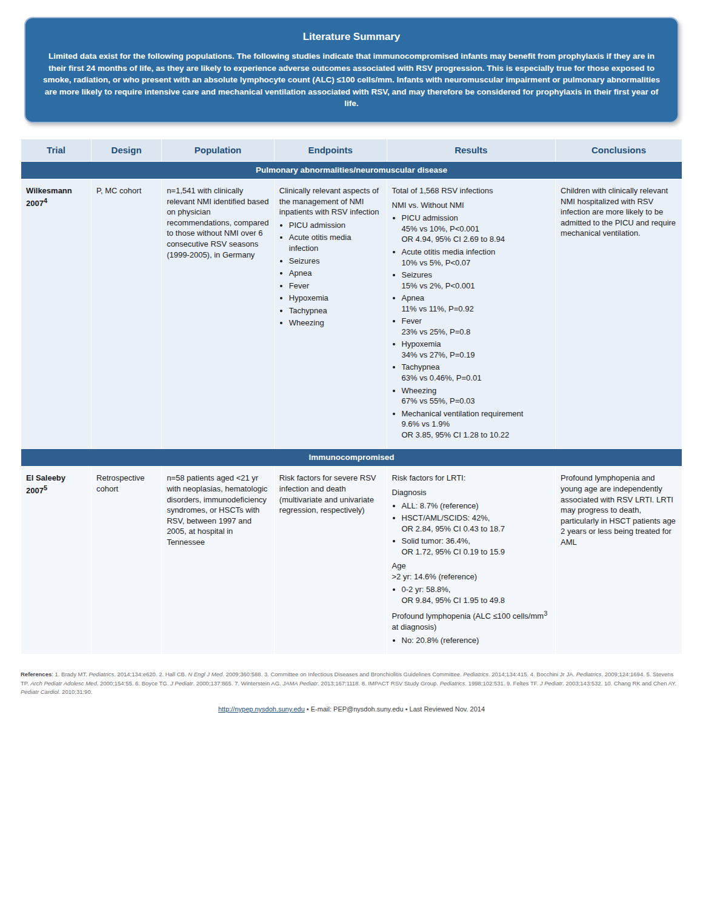Literature Summary
Limited data exist for the following populations. The following studies indicate that immunocompromised infants may benefit from prophylaxis if they are in their first 24 months of life, as they are likely to experience adverse outcomes associated with RSV progression. This is especially true for those exposed to smoke, radiation, or who present with an absolute lymphocyte count (ALC) ≤100 cells/mm. Infants with neuromuscular impairment or pulmonary abnormalities are more likely to require intensive care and mechanical ventilation associated with RSV, and may therefore be considered for prophylaxis in their first year of life.
| Trial | Design | Population | Endpoints | Results | Conclusions |
| --- | --- | --- | --- | --- | --- |
| Pulmonary abnormalities/neuromuscular disease |
| Wilkesmann 2007 4 | P, MC cohort | n=1,541 with clinically relevant NMI identified based on physician recommendations, compared to those without NMI over 6 consecutive RSV seasons (1999-2005), in Germany | Clinically relevant aspects of the management of NMI inpatients with RSV infection PICU admission Acute otitis media infection Seizures Apnea Fever Hypoxemia Tachypnea Wheezing | Total of 1,568 RSV infections NMI vs. Without NMI PICU admission 45% vs 10%, P<0.001 OR 4.94, 95% CI 2.69 to 8.94 Acute otitis media infection 10% vs 5%, P<0.07 Seizures 15% vs 2%, P<0.001 Apnea 11% vs 11%, P=0.92 Fever 23% vs 25%, P=0.8 Hypoxemia 34% vs 27%, P=0.19 Tachypnea 63% vs 0.46%, P=0.01 Wheezing 67% vs 55%, P=0.03 Mechanical ventilation requirement 9.6% vs 1.9% OR 3.85, 95% CI 1.28 to 10.22 | Children with clinically relevant NMI hospitalized with RSV infection are more likely to be admitted to the PICU and require mechanical ventilation. |
| Immunocompromised |
| El Saleeby 2007 5 | Retrospective cohort | n=58 patients aged <21 yr with neoplasias, hematologic disorders, immunodeficiency syndromes, or HSCTs with RSV, between 1997 and 2005, at hospital in Tennessee | Risk factors for severe RSV infection and death (multivariate and univariate regression, respectively) | Risk factors for LRTI: Diagnosis ALL: 8.7% (reference) HSCT/AML/SCIDS: 42%, OR 2.84, 95% CI 0.43 to 18.7 Solid tumor: 36.4%, OR 1.72, 95% CI 0.19 to 15.9 Age >2 yr: 14.6% (reference) 0-2 yr: 58.8%, OR 9.84, 95% CI 1.95 to 49.8 Profound lymphopenia (ALC ≤100 cells/mm 3 at diagnosis) No: 20.8% (reference) | Profound lymphopenia and young age are independently associated with RSV LRTI. LRTI may progress to death, particularly in HSCT patients age 2 years or less being treated for AML |
References: 1. Brady MT. Pediatrics. 2014;134:e620. 2. Hall CB. N Engl J Med. 2009;360:588. 3. Committee on Infectious Diseases and Bronchiolitis Guidelines Committee. Pediatrics. 2014;134:415. 4. Bocchini Jr JA. Pediatrics. 2009;124:1694. 5. Stevens TP. Arch Pediatr Adolesc Med. 2000;154:55. 6. Boyce TG. J Pediatr. 2000;137:865. 7. Winterstein AG. JAMA Pediatr. 2013;167:1118. 8. IMPACT RSV Study Group. Pediatrics. 1998;102:531. 9. Feltes TF. J Pediatr. 2003;143:532. 10. Chang RK and Chen AY. Pediatr Cardiol. 2010;31:90.
http://nypep.nysdoh.suny.edu • E-mail: PEP@nysdoh.suny.edu • Last Reviewed Nov. 2014